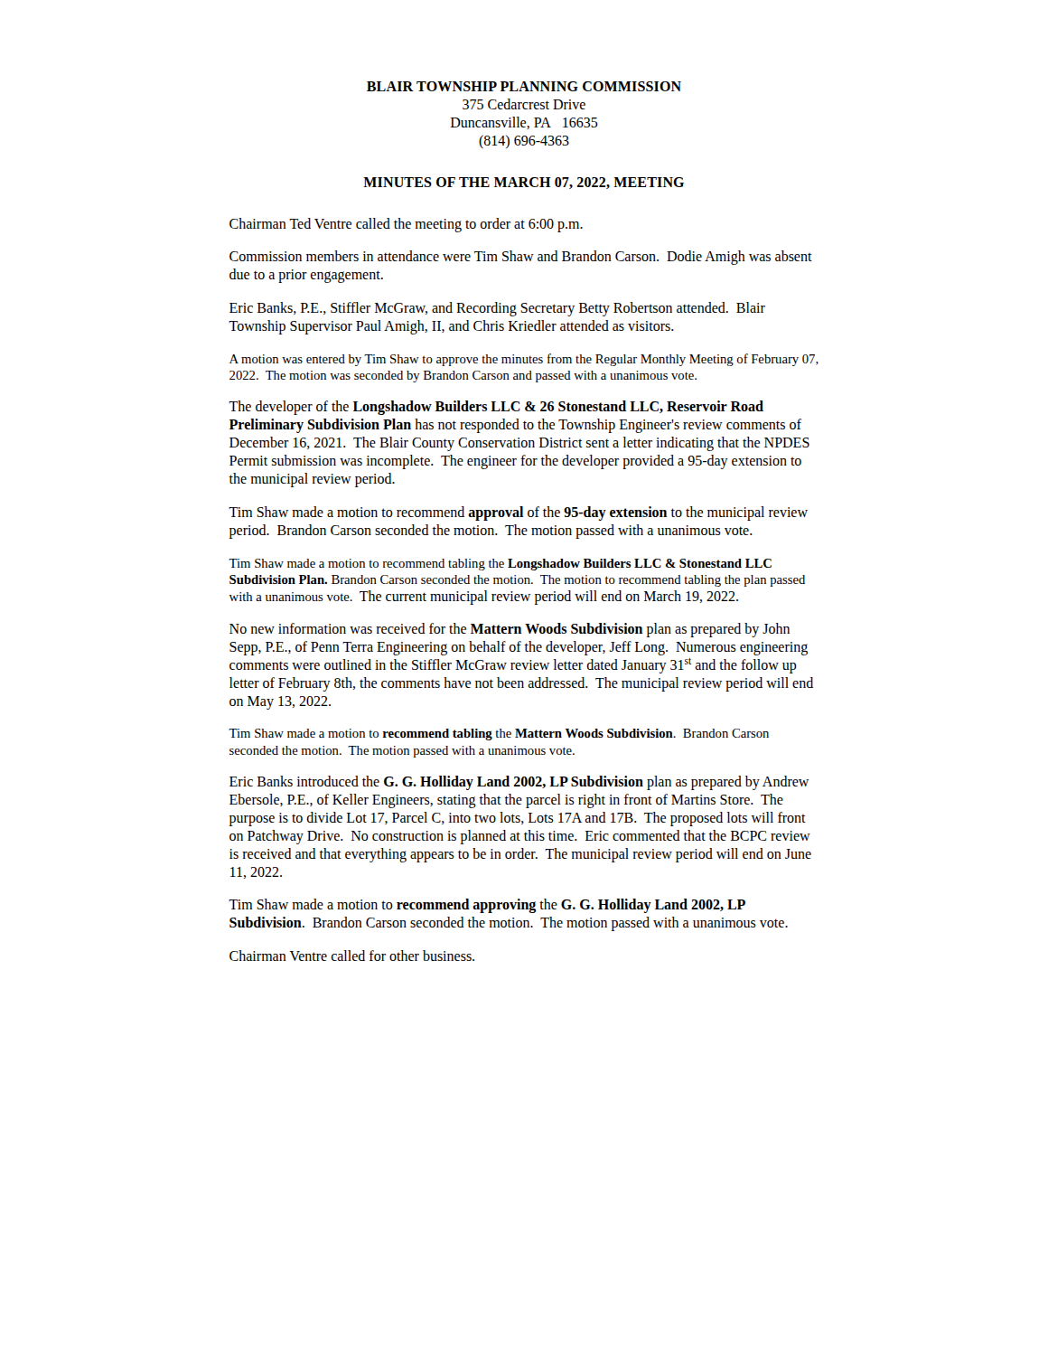Blair Township Planning Commission
375 Cedarcrest Drive
Duncansville, PA 16635
(814) 696-4363
MINUTES OF THE MARCH 07, 2022, MEETING
Chairman Ted Ventre called the meeting to order at 6:00 p.m.
Commission members in attendance were Tim Shaw and Brandon Carson. Dodie Amigh was absent due to a prior engagement.
Eric Banks, P.E., Stiffler McGraw, and Recording Secretary Betty Robertson attended. Blair Township Supervisor Paul Amigh, II, and Chris Kriedler attended as visitors.
A motion was entered by Tim Shaw to approve the minutes from the Regular Monthly Meeting of February 07, 2022. The motion was seconded by Brandon Carson and passed with a unanimous vote.
The developer of the Longshadow Builders LLC & 26 Stonestand LLC, Reservoir Road Preliminary Subdivision Plan has not responded to the Township Engineer's review comments of December 16, 2021. The Blair County Conservation District sent a letter indicating that the NPDES Permit submission was incomplete. The engineer for the developer provided a 95-day extension to the municipal review period.
Tim Shaw made a motion to recommend approval of the 95-day extension to the municipal review period. Brandon Carson seconded the motion. The motion passed with a unanimous vote.
Tim Shaw made a motion to recommend tabling the Longshadow Builders LLC & Stonestand LLC Subdivision Plan. Brandon Carson seconded the motion. The motion to recommend tabling the plan passed with a unanimous vote. The current municipal review period will end on March 19, 2022.
No new information was received for the Mattern Woods Subdivision plan as prepared by John Sepp, P.E., of Penn Terra Engineering on behalf of the developer, Jeff Long. Numerous engineering comments were outlined in the Stiffler McGraw review letter dated January 31st and the follow up letter of February 8th, the comments have not been addressed. The municipal review period will end on May 13, 2022.
Tim Shaw made a motion to recommend tabling the Mattern Woods Subdivision. Brandon Carson seconded the motion. The motion passed with a unanimous vote.
Eric Banks introduced the G. G. Holliday Land 2002, LP Subdivision plan as prepared by Andrew Ebersole, P.E., of Keller Engineers, stating that the parcel is right in front of Martins Store. The purpose is to divide Lot 17, Parcel C, into two lots, Lots 17A and 17B. The proposed lots will front on Patchway Drive. No construction is planned at this time. Eric commented that the BCPC review is received and that everything appears to be in order. The municipal review period will end on June 11, 2022.
Tim Shaw made a motion to recommend approving the G. G. Holliday Land 2002, LP Subdivision. Brandon Carson seconded the motion. The motion passed with a unanimous vote.
Chairman Ventre called for other business.